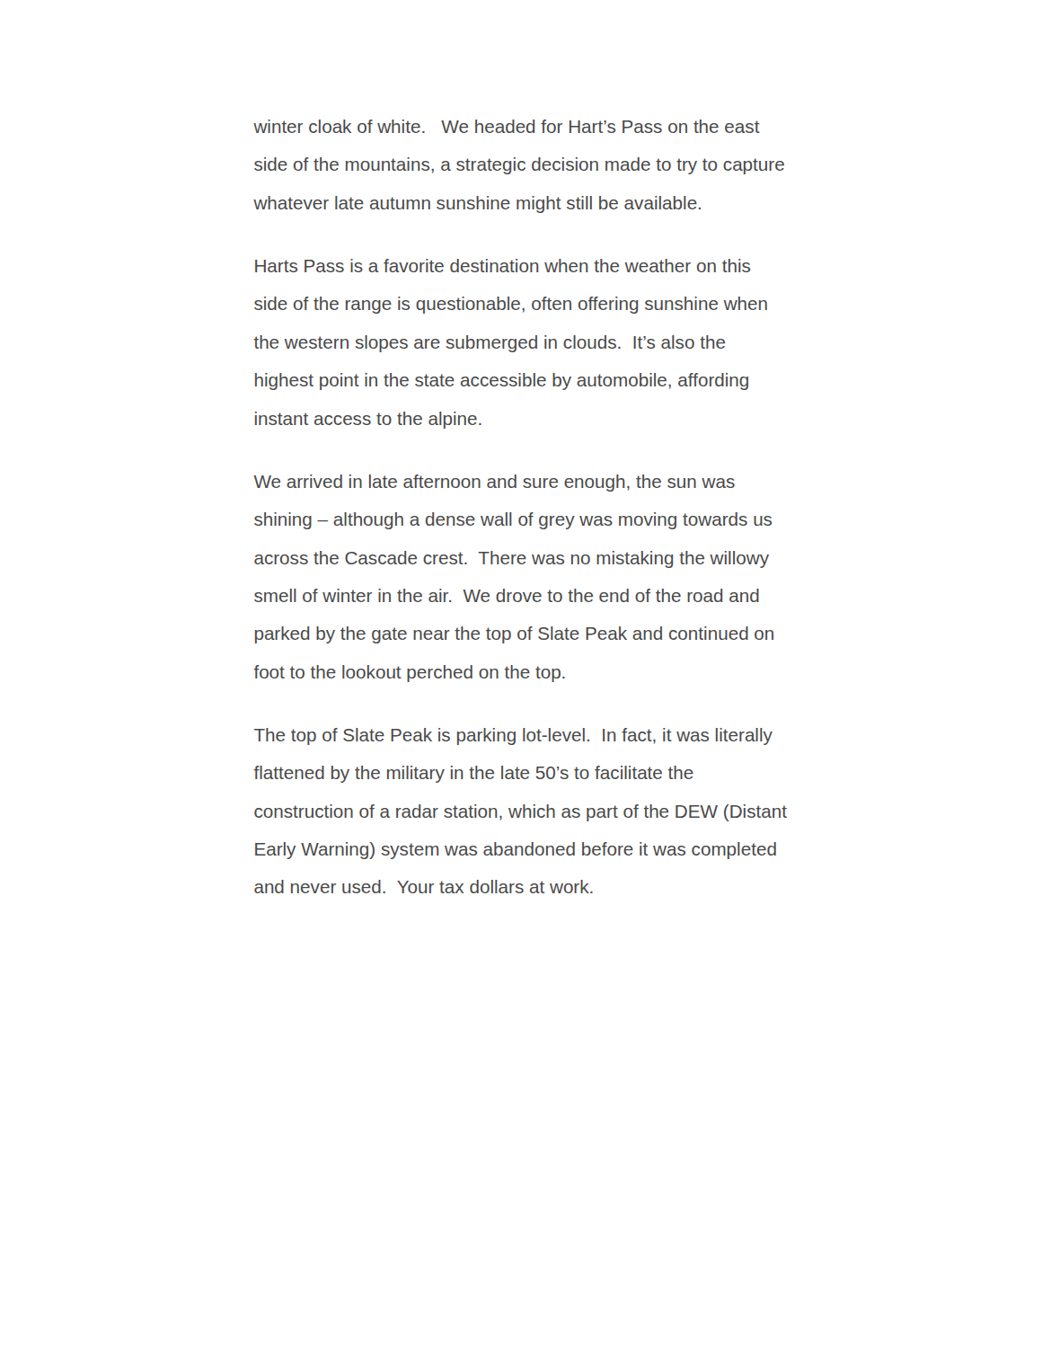winter cloak of white. We headed for Hart’s Pass on the east side of the mountains, a strategic decision made to try to capture whatever late autumn sunshine might still be available.
Harts Pass is a favorite destination when the weather on this side of the range is questionable, often offering sunshine when the western slopes are submerged in clouds. It’s also the highest point in the state accessible by automobile, affording instant access to the alpine.
We arrived in late afternoon and sure enough, the sun was shining – although a dense wall of grey was moving towards us across the Cascade crest. There was no mistaking the willowy smell of winter in the air. We drove to the end of the road and parked by the gate near the top of Slate Peak and continued on foot to the lookout perched on the top.
The top of Slate Peak is parking lot-level. In fact, it was literally flattened by the military in the late 50’s to facilitate the construction of a radar station, which as part of the DEW (Distant Early Warning) system was abandoned before it was completed and never used. Your tax dollars at work.